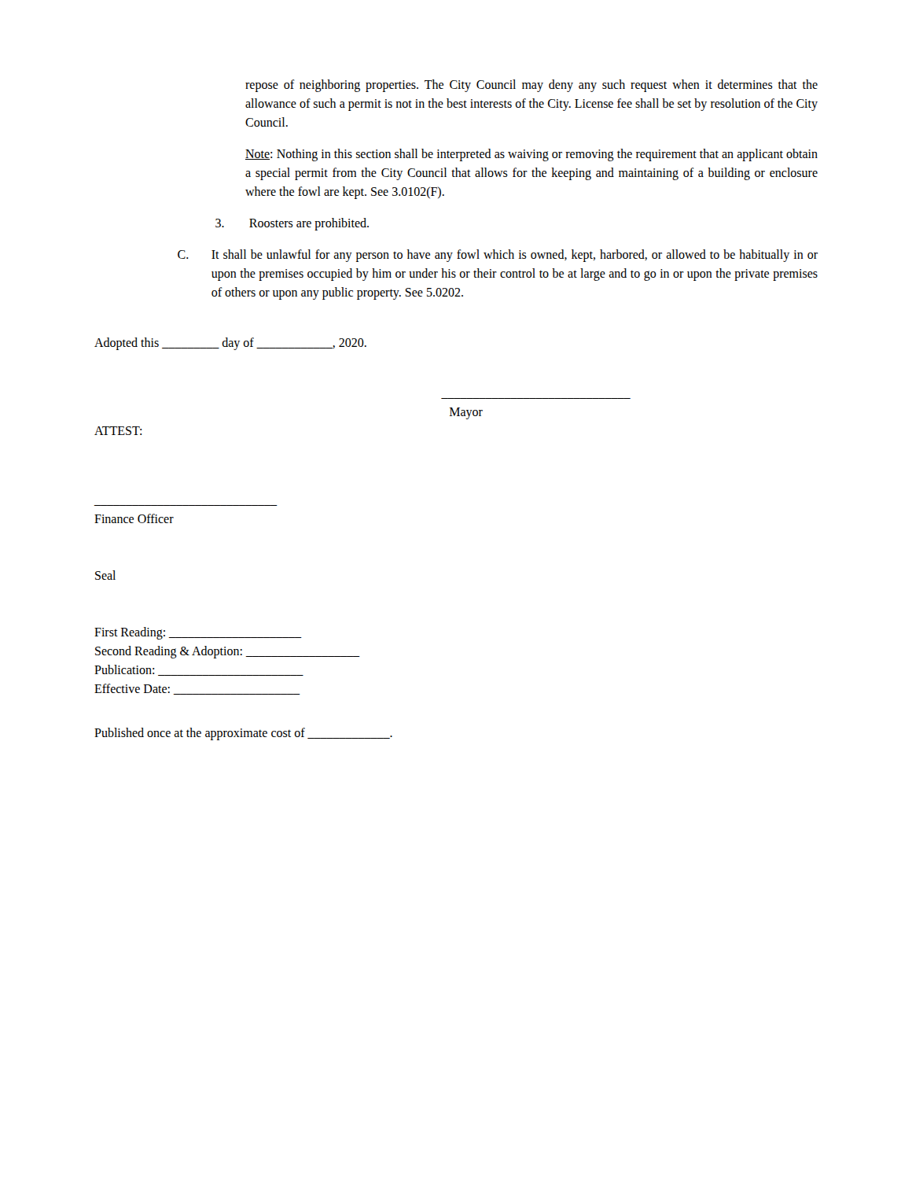repose of neighboring properties. The City Council may deny any such request when it determines that the allowance of such a permit is not in the best interests of the City. License fee shall be set by resolution of the City Council.
Note: Nothing in this section shall be interpreted as waiving or removing the requirement that an applicant obtain a special permit from the City Council that allows for the keeping and maintaining of a building or enclosure where the fowl are kept. See 3.0102(F).
3. Roosters are prohibited.
C. It shall be unlawful for any person to have any fowl which is owned, kept, harbored, or allowed to be habitually in or upon the premises occupied by him or under his or their control to be at large and to go in or upon the private premises of others or upon any public property. See 5.0202.
Adopted this _________ day of ____________, 2020.
______________________________
Mayor
ATTEST:
_____________________________
Finance Officer
Seal
First Reading: _____________________
Second Reading & Adoption: __________________
Publication: _______________________
Effective Date: ____________________
Published once at the approximate cost of _____________.